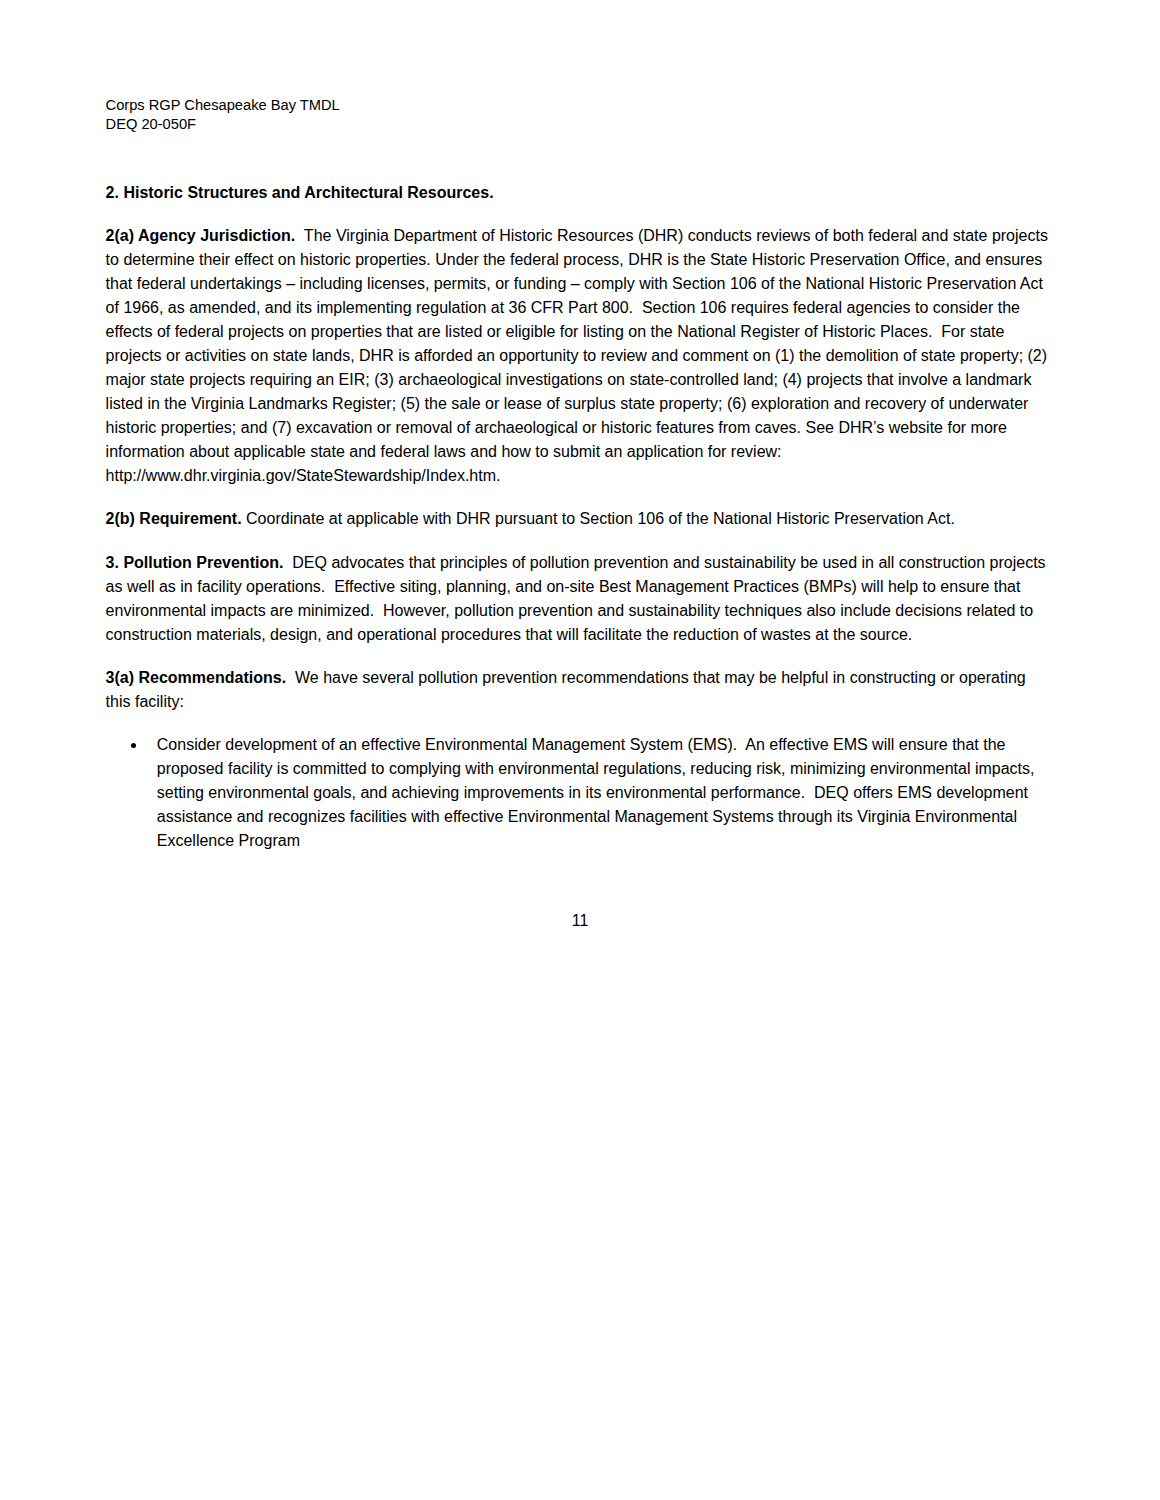Corps RGP Chesapeake Bay TMDL
DEQ 20-050F
2. Historic Structures and Architectural Resources.
2(a) Agency Jurisdiction. The Virginia Department of Historic Resources (DHR) conducts reviews of both federal and state projects to determine their effect on historic properties. Under the federal process, DHR is the State Historic Preservation Office, and ensures that federal undertakings – including licenses, permits, or funding – comply with Section 106 of the National Historic Preservation Act of 1966, as amended, and its implementing regulation at 36 CFR Part 800. Section 106 requires federal agencies to consider the effects of federal projects on properties that are listed or eligible for listing on the National Register of Historic Places. For state projects or activities on state lands, DHR is afforded an opportunity to review and comment on (1) the demolition of state property; (2) major state projects requiring an EIR; (3) archaeological investigations on state-controlled land; (4) projects that involve a landmark listed in the Virginia Landmarks Register; (5) the sale or lease of surplus state property; (6) exploration and recovery of underwater historic properties; and (7) excavation or removal of archaeological or historic features from caves. See DHR’s website for more information about applicable state and federal laws and how to submit an application for review: http://www.dhr.virginia.gov/StateStewardship/Index.htm.
2(b) Requirement. Coordinate at applicable with DHR pursuant to Section 106 of the National Historic Preservation Act.
3. Pollution Prevention. DEQ advocates that principles of pollution prevention and sustainability be used in all construction projects as well as in facility operations. Effective siting, planning, and on-site Best Management Practices (BMPs) will help to ensure that environmental impacts are minimized. However, pollution prevention and sustainability techniques also include decisions related to construction materials, design, and operational procedures that will facilitate the reduction of wastes at the source.
3(a) Recommendations. We have several pollution prevention recommendations that may be helpful in constructing or operating this facility:
Consider development of an effective Environmental Management System (EMS). An effective EMS will ensure that the proposed facility is committed to complying with environmental regulations, reducing risk, minimizing environmental impacts, setting environmental goals, and achieving improvements in its environmental performance. DEQ offers EMS development assistance and recognizes facilities with effective Environmental Management Systems through its Virginia Environmental Excellence Program
11